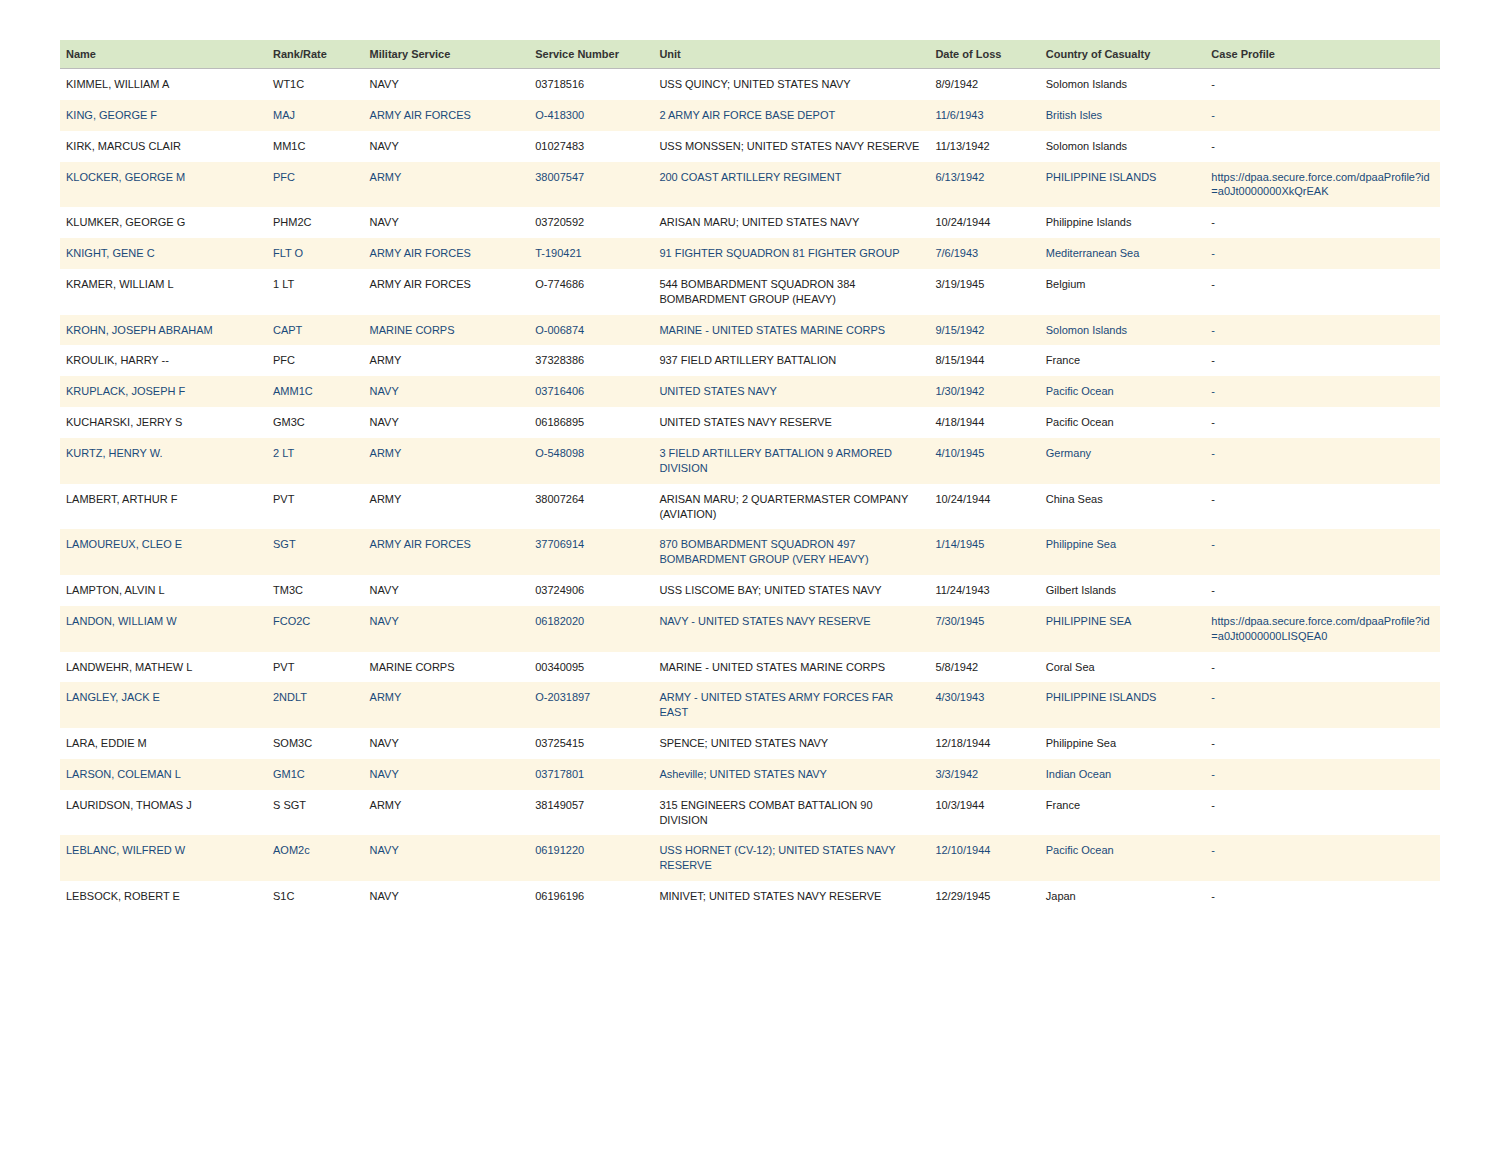| Name | Rank/Rate | Military Service | Service Number | Unit | Date of Loss | Country of Casualty | Case Profile |
| --- | --- | --- | --- | --- | --- | --- | --- |
| KIMMEL, WILLIAM A | WT1C | NAVY | 03718516 | USS QUINCY; UNITED STATES NAVY | 8/9/1942 | Solomon Islands | - |
| KING, GEORGE F | MAJ | ARMY AIR FORCES | O-418300 | 2 ARMY AIR FORCE BASE DEPOT | 11/6/1943 | British Isles | - |
| KIRK, MARCUS CLAIR | MM1C | NAVY | 01027483 | USS MONSSEN; UNITED STATES NAVY RESERVE | 11/13/1942 | Solomon Islands | - |
| KLOCKER, GEORGE M | PFC | ARMY | 38007547 | 200 COAST ARTILLERY REGIMENT | 6/13/1942 | PHILIPPINE ISLANDS | https://dpaa.secure.force.com/dpaaProfile?id=a0Jt0000000XkQrEAK |
| KLUMKER, GEORGE G | PHM2C | NAVY | 03720592 | ARISAN MARU; UNITED STATES NAVY | 10/24/1944 | Philippine Islands | - |
| KNIGHT, GENE C | FLT O | ARMY AIR FORCES | T-190421 | 91 FIGHTER SQUADRON 81 FIGHTER GROUP | 7/6/1943 | Mediterranean Sea | - |
| KRAMER, WILLIAM L | 1 LT | ARMY AIR FORCES | O-774686 | 544 BOMBARDMENT SQUADRON 384 BOMBARDMENT GROUP (HEAVY) | 3/19/1945 | Belgium | - |
| KROHN, JOSEPH ABRAHAM | CAPT | MARINE CORPS | O-006874 | MARINE - UNITED STATES MARINE CORPS | 9/15/1942 | Solomon Islands | - |
| KROULIK, HARRY -- | PFC | ARMY | 37328386 | 937 FIELD ARTILLERY BATTALION | 8/15/1944 | France | - |
| KRUPLACK, JOSEPH F | AMM1C | NAVY | 03716406 | UNITED STATES NAVY | 1/30/1942 | Pacific Ocean | - |
| KUCHARSKI, JERRY S | GM3C | NAVY | 06186895 | UNITED STATES NAVY RESERVE | 4/18/1944 | Pacific Ocean | - |
| KURTZ, HENRY W. | 2 LT | ARMY | O-548098 | 3 FIELD ARTILLERY BATTALION 9 ARMORED DIVISION | 4/10/1945 | Germany | - |
| LAMBERT, ARTHUR F | PVT | ARMY | 38007264 | ARISAN MARU; 2 QUARTERMASTER COMPANY (AVIATION) | 10/24/1944 | China Seas | - |
| LAMOUREUX, CLEO E | SGT | ARMY AIR FORCES | 37706914 | 870 BOMBARDMENT SQUADRON 497 BOMBARDMENT GROUP (VERY HEAVY) | 1/14/1945 | Philippine Sea | - |
| LAMPTON, ALVIN L | TM3C | NAVY | 03724906 | USS LISCOME BAY; UNITED STATES NAVY | 11/24/1943 | Gilbert Islands | - |
| LANDON, WILLIAM W | FCO2C | NAVY | 06182020 | NAVY - UNITED STATES NAVY RESERVE | 7/30/1945 | PHILIPPINE SEA | https://dpaa.secure.force.com/dpaaProfile?id=a0Jt0000000LISQEA0 |
| LANDWEHR, MATHEW L | PVT | MARINE CORPS | 00340095 | MARINE - UNITED STATES MARINE CORPS | 5/8/1942 | Coral Sea | - |
| LANGLEY, JACK E | 2NDLT | ARMY | O-2031897 | ARMY - UNITED STATES ARMY FORCES FAR EAST | 4/30/1943 | PHILIPPINE ISLANDS | - |
| LARA, EDDIE M | SOM3C | NAVY | 03725415 | SPENCE; UNITED STATES NAVY | 12/18/1944 | Philippine Sea | - |
| LARSON, COLEMAN L | GM1C | NAVY | 03717801 | Asheville; UNITED STATES NAVY | 3/3/1942 | Indian Ocean | - |
| LAURIDSON, THOMAS J | S SGT | ARMY | 38149057 | 315 ENGINEERS COMBAT BATTALION 90 DIVISION | 10/3/1944 | France | - |
| LEBLANC, WILFRED W | AOM2c | NAVY | 06191220 | USS HORNET (CV-12); UNITED STATES NAVY RESERVE | 12/10/1944 | Pacific Ocean | - |
| LEBSOCK, ROBERT E | S1C | NAVY | 06196196 | MINIVET; UNITED STATES NAVY RESERVE | 12/29/1945 | Japan | - |